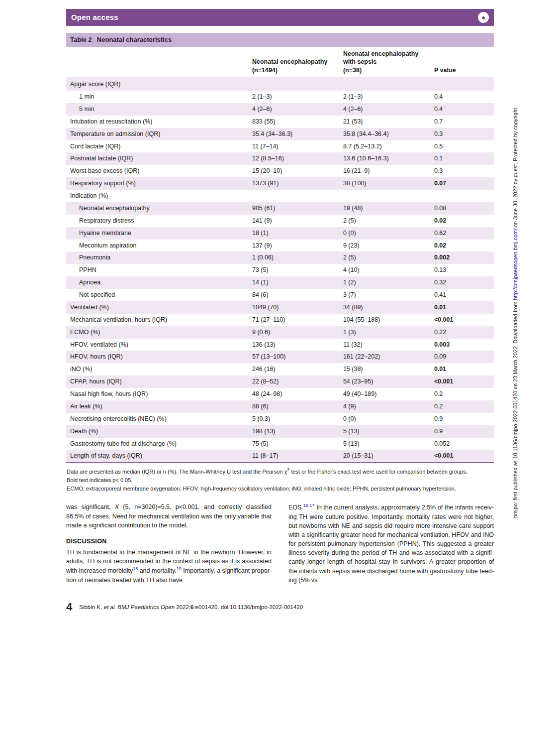Open access ●
bmjpo: first published as 10.1136/bmjpo-2022-001420 on 23 March 2022. Downloaded from http://bmjpaedsopen.bmj.com/ on June 30, 2022 by guest. Protected by copyright.
Table 2 Neonatal characteristics
| | Neonatal encephalopathy (n=1494) | Neonatal encephalopathy with sepsis (n=38) | P value |
| --- | --- | --- | --- |
| Apgar score (IQR) | | | |
| 1 min | 2 (1–3) | 2 (1–3) | 0.4 |
| 5 min | 4 (2–6) | 4 (2–6) | 0.4 |
| Intubation at resuscitation (%) | 833 (55) | 21 (53) | 0.7 |
| Temperature on admission (IQR) | 35.4 (34–36.3) | 35.8 (34.4–36.4) | 0.3 |
| Cord lactate (IQR) | 11 (7–14) | 8.7 (5.2–13.2) | 0.5 |
| Postnatal lactate (IQR) | 12 (8.5–16) | 13.6 (10.6–16.3) | 0.1 |
| Worst base excess (IQR) | 15 (20–10) | 16 (21–9) | 0.3 |
| Respiratory support (%) | 1373 (91) | 38 (100) | 0.07 |
| Indication (%) | | | |
| Neonatal encephalopathy | 905 (61) | 19 (48) | 0.08 |
| Respiratory distress | 141 (9) | 2 (5) | 0.02 |
| Hyaline membrane | 18 (1) | 0 (0) | 0.62 |
| Meconium aspiration | 137 (9) | 9 (23) | 0.02 |
| Pneumonia | 1 (0.06) | 2 (5) | 0.002 |
| PPHN | 73 (5) | 4 (10) | 0.13 |
| Apnoea | 14 (1) | 1 (2) | 0.32 |
| Not specified | 84 (6) | 3 (7) | 0.41 |
| Ventilated (%) | 1049 (70) | 34 (89) | 0.01 |
| Mechanical ventilation, hours (IQR) | 71 (27–110) | 104 (55–188) | <0.001 |
| ECMO (%) | 9 (0.6) | 1 (3) | 0.22 |
| HFOV, ventilated (%) | 136 (13) | 11 (32) | 0.003 |
| HFOV, hours (IQR) | 57 (13–100) | 161 (22–202) | 0.09 |
| iNO (%) | 246 (16) | 15 (38) | 0.01 |
| CPAP, hours (IQR) | 22 (8–52) | 54 (23–95) | <0.001 |
| Nasal high flow, hours (IQR) | 48 (24–98) | 49 (40–189) | 0.2 |
| Air leak (%) | 88 (6) | 4 (9) | 0.2 |
| Necrotising enterocolitis (NEC) (%) | 5 (0.3) | 0 (0) | 0.9 |
| Death (%) | 198 (13) | 5 (13) | 0.9 |
| Gastrostomy tube fed at discharge (%) | 75 (5) | 5 (13) | 0.052 |
| Length of stay, days (IQR) | 11 (8–17) | 20 (15–31) | <0.001 |
| Data are presented as median (IQR) or n (%). The Mann-Whitney U test and the Pearson χ 2 test or the Fisher's exact test were used for comparison between groups. Bold text indicates p< 0.05. ECMO, extracorporeal membrane oxygenation; HFOV, high-frequency oscillatory ventilation; iNO, inhaled nitric oxide; PPHN, persistent pulmonary hypertension. |
was significant, X (5, n=3020)=5.5, p<0.001, and correctly classified 86.5% of cases. Need for mechanical ventilation was the only variable that made a significant contribution to the model.
Discussion
TH is fundamental to the management of NE in the newborn. However, in adults, TH is not recommended in the context of sepsis as it is associated with increased morbidity18 and mortality.19 Importantly, a significant proportion of neonates treated with TH also have
EOS.16 17 In the current analysis, approximately 2.5% of the infants receiving TH were culture positive. Importantly, mortality rates were not higher, but newborns with NE and sepsis did require more intensive care support with a significantly greater need for mechanical ventilation, HFOV and iNO for persistent pulmonary hypertension (PPHN). This suggested a greater illness severity during the period of TH and was associated with a significantly longer length of hospital stay in survivors. A greater proportion of the infants with sepsis were discharged home with gastrostomy tube feeding (5% vs
4
Sibbin K, et al. BMJ Paediatrics Open 2022;6:e001420. doi:10.1136/bmjpo-2022-001420